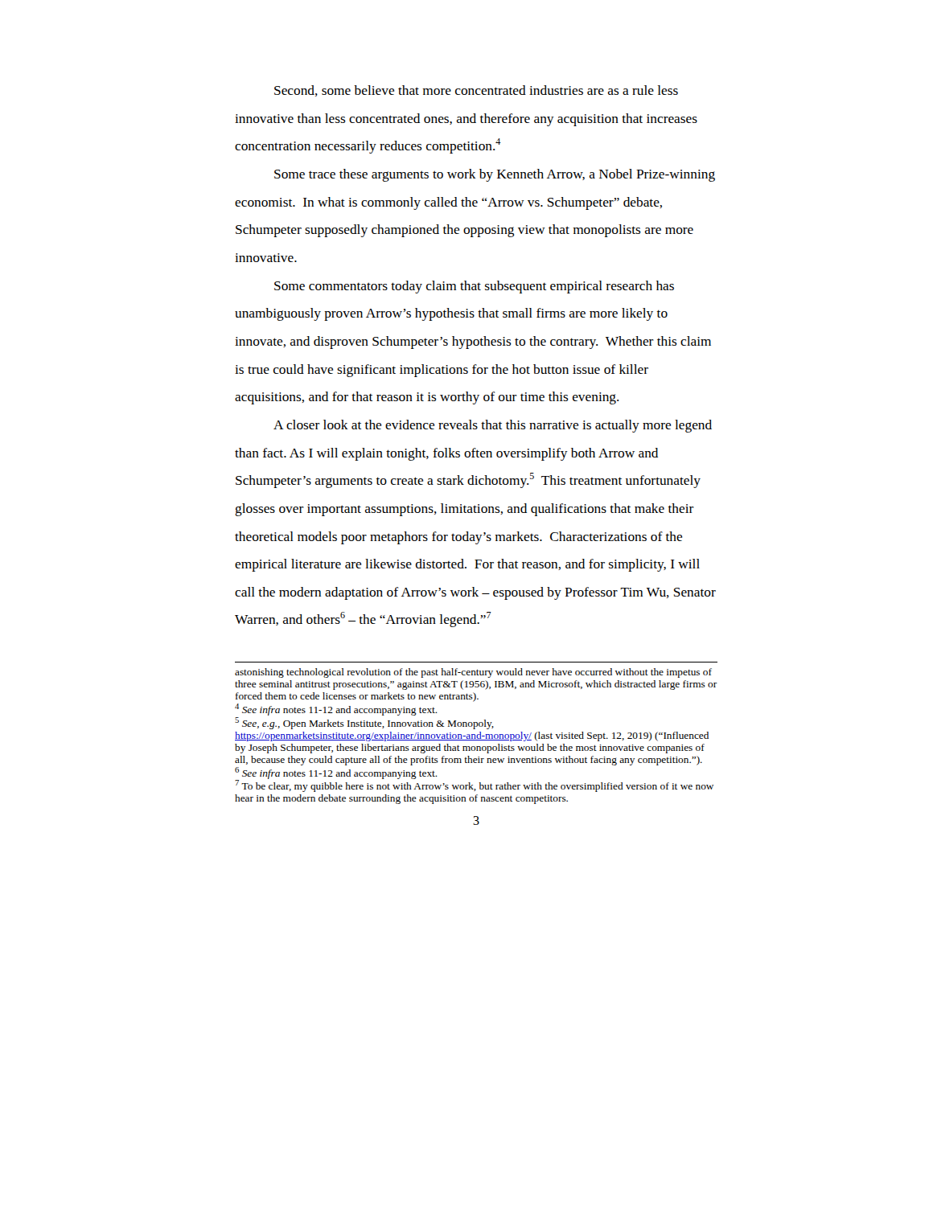Second, some believe that more concentrated industries are as a rule less innovative than less concentrated ones, and therefore any acquisition that increases concentration necessarily reduces competition.4
Some trace these arguments to work by Kenneth Arrow, a Nobel Prize-winning economist. In what is commonly called the “Arrow vs. Schumpeter” debate, Schumpeter supposedly championed the opposing view that monopolists are more innovative.
Some commentators today claim that subsequent empirical research has unambiguously proven Arrow’s hypothesis that small firms are more likely to innovate, and disproven Schumpeter’s hypothesis to the contrary. Whether this claim is true could have significant implications for the hot button issue of killer acquisitions, and for that reason it is worthy of our time this evening.
A closer look at the evidence reveals that this narrative is actually more legend than fact. As I will explain tonight, folks often oversimplify both Arrow and Schumpeter’s arguments to create a stark dichotomy.5 This treatment unfortunately glosses over important assumptions, limitations, and qualifications that make their theoretical models poor metaphors for today’s markets. Characterizations of the empirical literature are likewise distorted. For that reason, and for simplicity, I will call the modern adaptation of Arrow’s work – espoused by Professor Tim Wu, Senator Warren, and others6 – the “Arrovian legend.”7
astonishing technological revolution of the past half-century would never have occurred without the impetus of three seminal antitrust prosecutions,” against AT&T (1956), IBM, and Microsoft, which distracted large firms or forced them to cede licenses or markets to new entrants).
4 See infra notes 11-12 and accompanying text.
5 See, e.g., Open Markets Institute, Innovation & Monopoly, https://openmarketsinstitute.org/explainer/innovation-and-monopoly/ (last visited Sept. 12, 2019) (“Influenced by Joseph Schumpeter, these libertarians argued that monopolists would be the most innovative companies of all, because they could capture all of the profits from their new inventions without facing any competition.”).
6 See infra notes 11-12 and accompanying text.
7 To be clear, my quibble here is not with Arrow’s work, but rather with the oversimplified version of it we now hear in the modern debate surrounding the acquisition of nascent competitors.
3